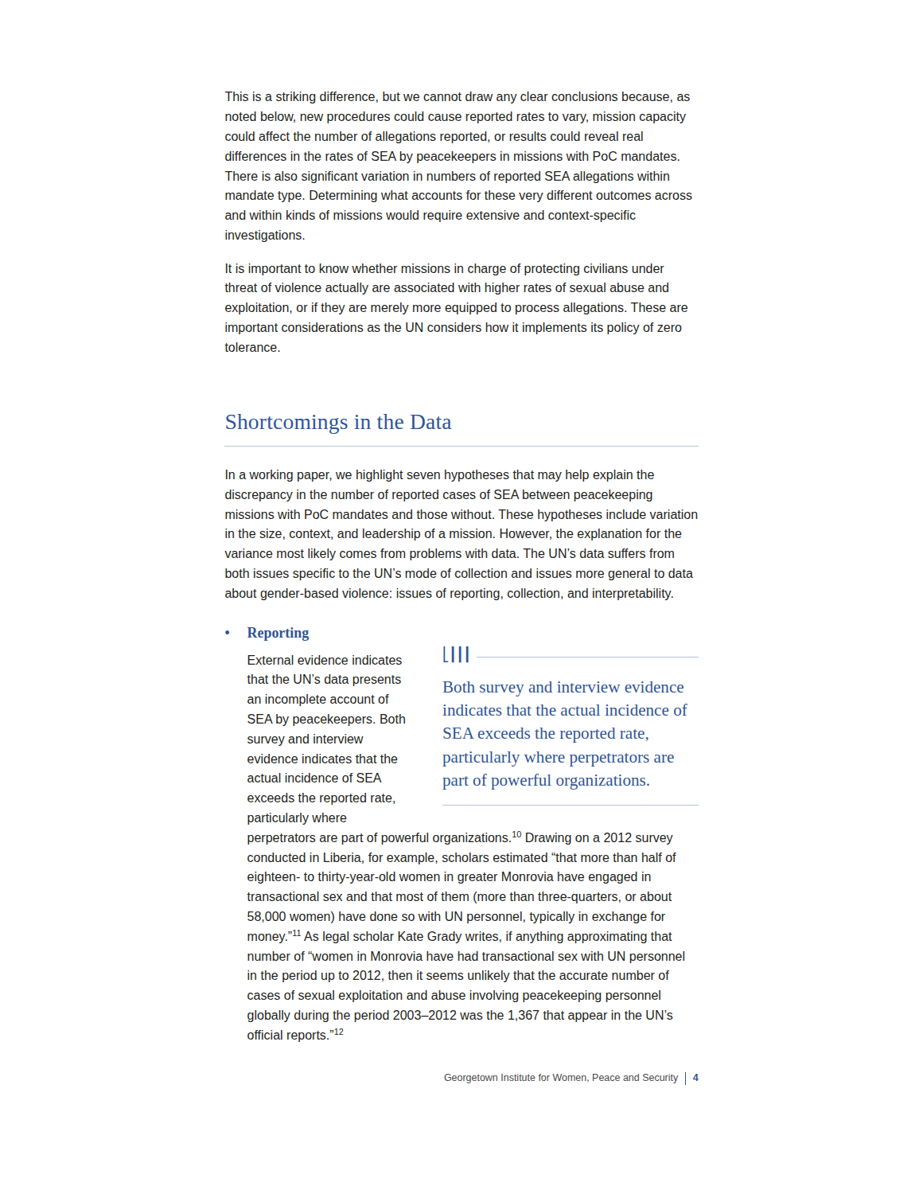This is a striking difference, but we cannot draw any clear conclusions because, as noted below, new procedures could cause reported rates to vary, mission capacity could affect the number of allegations reported, or results could reveal real differences in the rates of SEA by peacekeepers in missions with PoC mandates. There is also significant variation in numbers of reported SEA allegations within mandate type. Determining what accounts for these very different outcomes across and within kinds of missions would require extensive and context-specific investigations.
It is important to know whether missions in charge of protecting civilians under threat of violence actually are associated with higher rates of sexual abuse and exploitation, or if they are merely more equipped to process allegations. These are important considerations as the UN considers how it implements its policy of zero tolerance.
Shortcomings in the Data
In a working paper, we highlight seven hypotheses that may help explain the discrepancy in the number of reported cases of SEA between peacekeeping missions with PoC mandates and those without. These hypotheses include variation in the size, context, and leadership of a mission. However, the explanation for the variance most likely comes from problems with data. The UN’s data suffers from both issues specific to the UN’s mode of collection and issues more general to data about gender-based violence: issues of reporting, collection, and interpretability.
•
Reporting
⎣┃┃┃
Both survey and interview evidence indicates that the actual incidence of SEA exceeds the reported rate, particularly where perpetrators are part of powerful organizations.
External evidence indicates that the UN’s data presents an incomplete account of SEA by peacekeepers. Both survey and interview evidence indicates that the actual incidence of SEA exceeds the reported rate, particularly where perpetrators are part of powerful organizations.10 Drawing on a 2012 survey conducted in Liberia, for example, scholars estimated “that more than half of eighteen- to thirty-year-old women in greater Monrovia have engaged in transactional sex and that most of them (more than three-quarters, or about 58,000 women) have done so with UN personnel, typically in exchange for money.”11 As legal scholar Kate Grady writes, if anything approximating that number of “women in Monrovia have had transactional sex with UN personnel in the period up to 2012, then it seems unlikely that the accurate number of cases of sexual exploitation and abuse involving peacekeeping personnel globally during the period 2003–2012 was the 1,367 that appear in the UN’s official reports.”12
Georgetown Institute for Women, Peace and Security 4